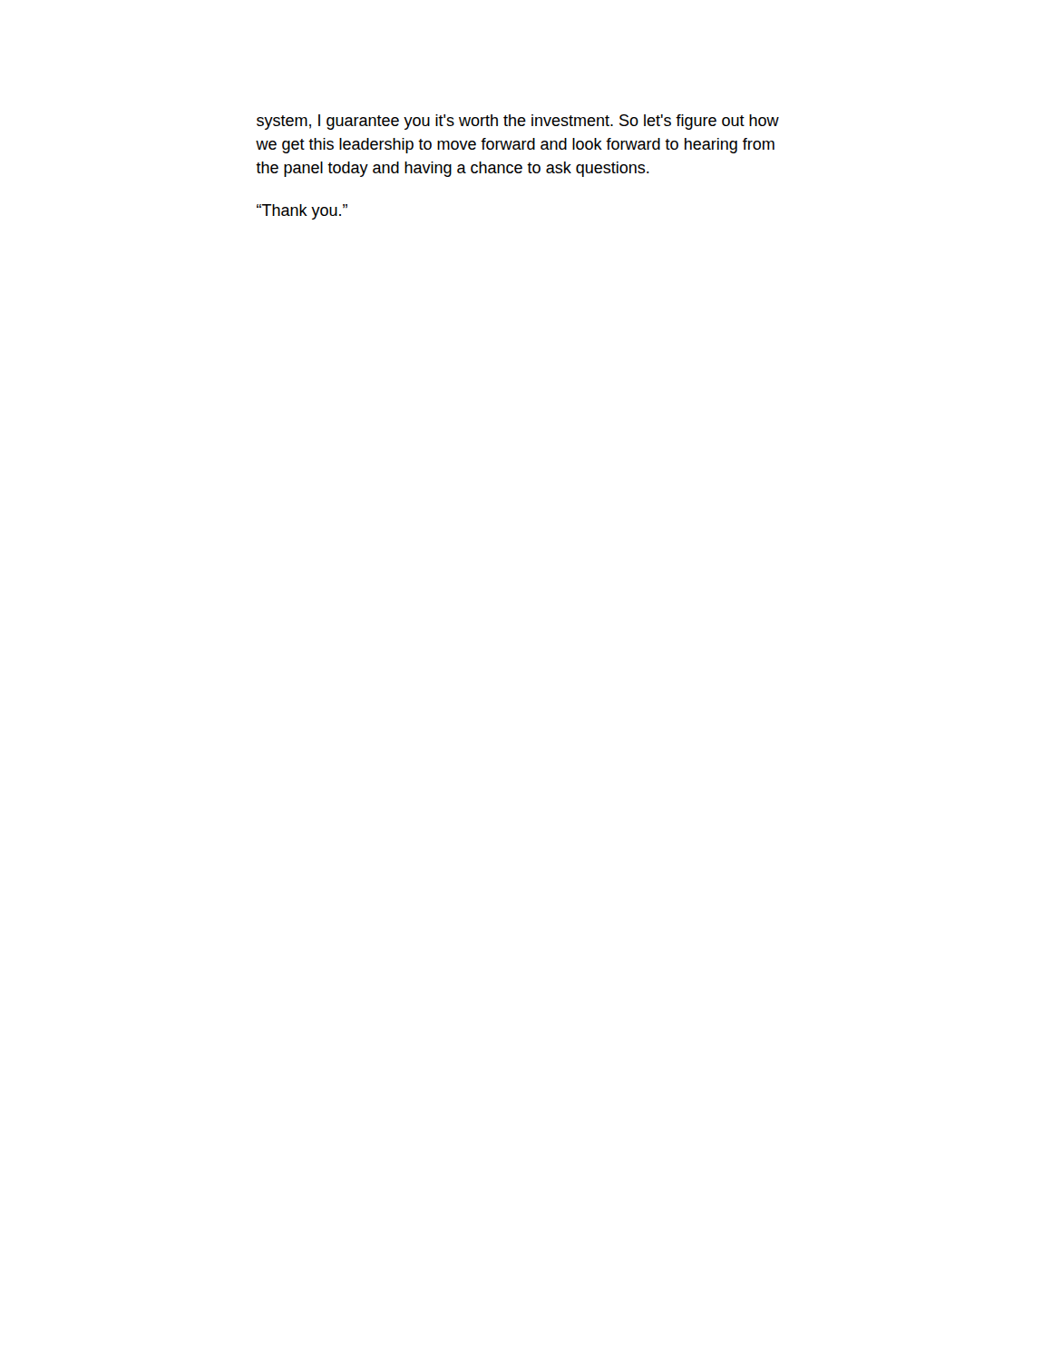system, I guarantee you it's worth the investment. So let's figure out how we get this leadership to move forward and look forward to hearing from the panel today and having a chance to ask questions.
“Thank you.”